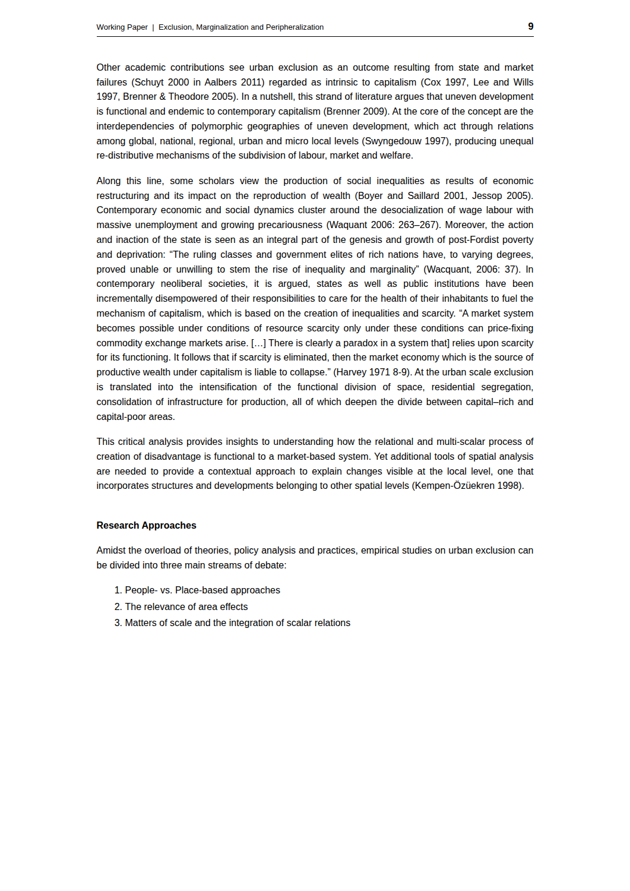Working Paper | Exclusion, Marginalization and Peripheralization 9
Other academic contributions see urban exclusion as an outcome resulting from state and market failures (Schuyt 2000 in Aalbers 2011) regarded as intrinsic to capitalism (Cox 1997, Lee and Wills 1997, Brenner & Theodore 2005). In a nutshell, this strand of literature argues that uneven development is functional and endemic to contemporary capitalism (Brenner 2009). At the core of the concept are the interdependencies of polymorphic geographies of uneven development, which act through relations among global, national, regional, urban and micro local levels (Swyngedouw 1997), producing unequal re-distributive mechanisms of the subdivision of labour, market and welfare.
Along this line, some scholars view the production of social inequalities as results of economic restructuring and its impact on the reproduction of wealth (Boyer and Saillard 2001, Jessop 2005). Contemporary economic and social dynamics cluster around the desocialization of wage labour with massive unemployment and growing precariousness (Waquant 2006: 263–267). Moreover, the action and inaction of the state is seen as an integral part of the genesis and growth of post-Fordist poverty and deprivation: “The ruling classes and government elites of rich nations have, to varying degrees, proved unable or unwilling to stem the rise of inequality and marginality” (Wacquant, 2006: 37). In contemporary neoliberal societies, it is argued, states as well as public institutions have been incrementally disempowered of their responsibilities to care for the health of their inhabitants to fuel the mechanism of capitalism, which is based on the creation of inequalities and scarcity. “A market system becomes possible under conditions of resource scarcity only under these conditions can price-fixing commodity exchange markets arise. […] There is clearly a paradox in a system that] relies upon scarcity for its functioning. It follows that if scarcity is eliminated, then the market economy which is the source of productive wealth under capitalism is liable to collapse.” (Harvey 1971 8-9). At the urban scale exclusion is translated into the intensification of the functional division of space, residential segregation, consolidation of infrastructure for production, all of which deepen the divide between capital–rich and capital-poor areas.
This critical analysis provides insights to understanding how the relational and multi-scalar process of creation of disadvantage is functional to a market-based system. Yet additional tools of spatial analysis are needed to provide a contextual approach to explain changes visible at the local level, one that incorporates structures and developments belonging to other spatial levels (Kempen-Özüekren 1998).
Research Approaches
Amidst the overload of theories, policy analysis and practices, empirical studies on urban exclusion can be divided into three main streams of debate:
People- vs. Place-based approaches
The relevance of area effects
Matters of scale and the integration of scalar relations